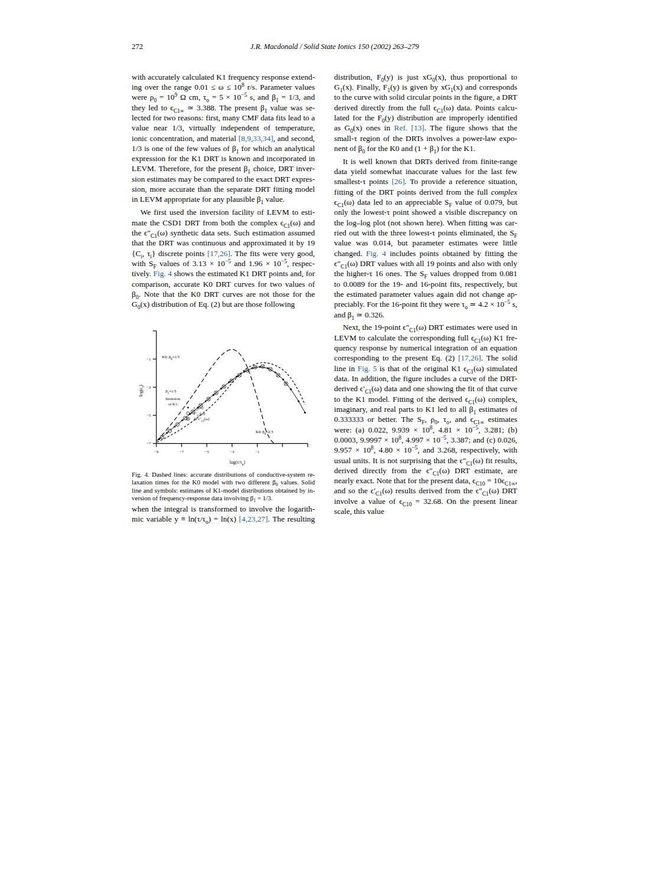272 J.R. Macdonald / Solid State Ionics 150 (2002) 263–279
with accurately calculated K1 frequency response extending over the range 0.01 ≤ ω ≤ 108 r/s. Parameter values were ρ0 = 109 Ω cm, τo = 5 × 10−5 s, and β1 = 1/3, and they led to ϵC1∞ ≃ 3.388. The present β1 value was selected for two reasons: first, many CMF data fits lead to a value near 1/3, virtually independent of temperature, ionic concentration, and material [8,9,33,34], and second, 1/3 is one of the few values of β1 for which an analytical expression for the K1 DRT is known and incorporated in LEVM. Therefore, for the present β1 choice, DRT inversion estimates may be compared to the exact DRT expression, more accurate than the separate DRT fitting model in LEVM appropriate for any plausible β1 value.
We first used the inversion facility of LEVM to estimate the CSD1 DRT from both the complex ϵC1(ω) and the ϵ″C1(ω) synthetic data sets. Such estimation assumed that the DRT was continuous and approximated it by 19 {Ci, τi} discrete points [17,26]. The fits were very good, with SF values of 3.13 × 10−5 and 1.96 × 10−5, respectively. Fig. 4 shows the estimated K1 DRT points and, for comparison, accurate K0 DRT curves for two values of β0. Note that the K0 DRT curves are not those for the G0(x) distribution of Eq. (2) but are those following
−9 −7 −5 −3 −1 −7 −5 −3 −1 log(ci) log(τ/τn) K0: β0=1/3 β1=1/3 Inversion of K1: ϵc1(ω) ϵ″c1(ω) fit ϵ″c1(ω) K0: β0=2/3
Fig. 4. Dashed lines: accurate distributions of conductive-system relaxation times for the K0 model with two different β0 values. Solid line and symbols: estimates of K1-model distributions obtained by inversion of frequency-response data involving β1 = 1/3.
when the integral is transformed to involve the logarithmic variable y ≡ ln(τ/τo) = ln(x) [4,23,27]. The resulting distribution, F0(y) is just xG0(x), thus proportional to G1(x). Finally, F1(y) is given by xG1(x) and corresponds to the curve with solid circular points in the figure, a DRT derived directly from the full ϵC1(ω) data. Points calculated for the F0(y) distribution are improperly identified as G0(x) ones in Ref. [13]. The figure shows that the small-τ region of the DRTs involves a power-law exponent of β0 for the K0 and (1 + β1) for the K1.
It is well known that DRTs derived from finite-range data yield somewhat inaccurate values for the last few smallest-τ points [26]. To provide a reference situation, fitting of the DRT points derived from the full complex ϵC1(ω) data led to an appreciable SF value of 0.079, but only the lowest-τ point showed a visible discrepancy on the log–log plot (not shown here). When fitting was carried out with the three lowest-τ points eliminated, the SF value was 0.014, but parameter estimates were little changed. Fig. 4 includes points obtained by fitting the ϵ″C1(ω) DRT values with all 19 points and also with only the higher-τ 16 ones. The SF values dropped from 0.081 to 0.0089 for the 19- and 16-point fits, respectively, but the estimated parameter values again did not change appreciably. For the 16-point fit they were τo ≃ 4.2 × 10−5 s, and β1 ≃ 0.326.
Next, the 19-point ϵ″C1(ω) DRT estimates were used in LEVM to calculate the corresponding full ϵC1(ω) K1 frequency response by numerical integration of an equation corresponding to the present Eq. (2) [17,26]. The solid line in Fig. 5 is that of the original K1 ϵC1(ω) simulated data. In addition, the figure includes a curve of the DRT-derived ϵ′C1(ω) data and one showing the fit of that curve to the K1 model. Fitting of the derived ϵC1(ω) complex, imaginary, and real parts to K1 led to all β1 estimates of 0.333333 or better. The SF, ρ0, τo, and ϵC1∞ estimates were: (a) 0.022, 9.939 × 108, 4.81 × 10−5, 3.281; (b) 0.0003, 9.9997 × 108, 4.997 × 10−5, 3.387; and (c) 0.026, 9.957 × 108, 4.80 × 10−5, and 3.268, respectively, with usual units. It is not surprising that the ϵ″C1(ω) fit results, derived directly from the ϵ″C1(ω) DRT estimate, are nearly exact. Note that for the present data, ϵC10 = 10ϵC1∞, and so the ϵ′C1(ω) results derived from the ϵ″C1(ω) DRT involve a value of ϵC10 = 32.68. On the present linear scale, this value